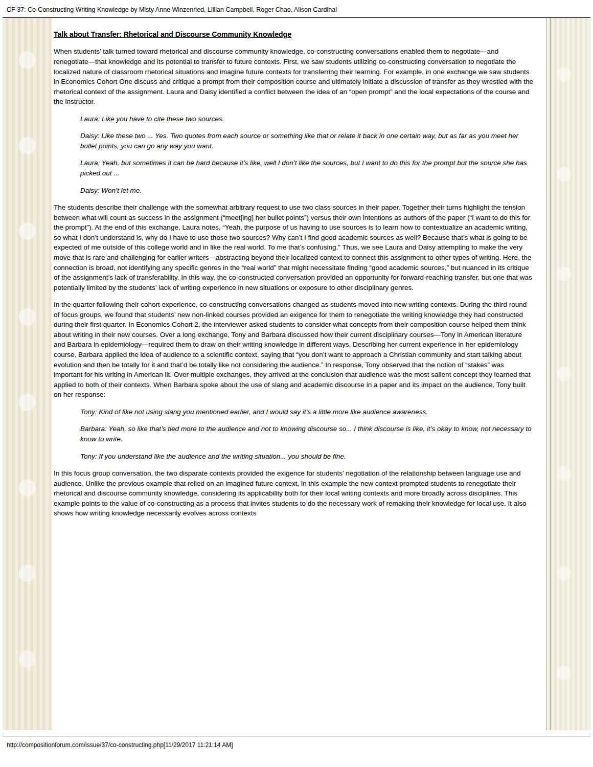CF 37: Co-Constructing Writing Knowledge by Misty Anne Winzenried, Lillian Campbell, Roger Chao, Alison Cardinal
Talk about Transfer: Rhetorical and Discourse Community Knowledge
When students’ talk turned toward rhetorical and discourse community knowledge, co-constructing conversations enabled them to negotiate—and renegotiate—that knowledge and its potential to transfer to future contexts. First, we saw students utilizing co-constructing conversation to negotiate the localized nature of classroom rhetorical situations and imagine future contexts for transferring their learning. For example, in one exchange we saw students in Economics Cohort One discuss and critique a prompt from their composition course and ultimately initiate a discussion of transfer as they wrestled with the rhetorical context of the assignment. Laura and Daisy identified a conflict between the idea of an “open prompt” and the local expectations of the course and the instructor.
Laura: Like you have to cite these two sources.
Daisy: Like these two ... Yes. Two quotes from each source or something like that or relate it back in one certain way, but as far as you meet her bullet points, you can go any way you want.
Laura: Yeah, but sometimes it can be hard because it’s like, well I don’t like the sources, but I want to do this for the prompt but the source she has picked out ...
Daisy: Won’t let me.
The students describe their challenge with the somewhat arbitrary request to use two class sources in their paper. Together their turns highlight the tension between what will count as success in the assignment (“meet[ing] her bullet points”) versus their own intentions as authors of the paper (“I want to do this for the prompt”). At the end of this exchange, Laura notes, “Yeah, the purpose of us having to use sources is to learn how to contextualize an academic writing, so what I don’t understand is, why do I have to use those two sources? Why can’t I find good academic sources as well? Because that’s what is going to be expected of me outside of this college world and in like the real world. To me that’s confusing.” Thus, we see Laura and Daisy attempting to make the very move that is rare and challenging for earlier writers—abstracting beyond their localized context to connect this assignment to other types of writing. Here, the connection is broad, not identifying any specific genres in the “real world” that might necessitate finding “good academic sources,” but nuanced in its critique of the assignment’s lack of transferability. In this way, the co-constructed conversation provided an opportunity for forward-reaching transfer, but one that was potentially limited by the students’ lack of writing experience in new situations or exposure to other disciplinary genres.
In the quarter following their cohort experience, co-constructing conversations changed as students moved into new writing contexts. During the third round of focus groups, we found that students’ new non-linked courses provided an exigence for them to renegotiate the writing knowledge they had constructed during their first quarter. In Economics Cohort 2, the interviewer asked students to consider what concepts from their composition course helped them think about writing in their new courses. Over a long exchange, Tony and Barbara discussed how their current disciplinary courses—Tony in American literature and Barbara in epidemiology—required them to draw on their writing knowledge in different ways. Describing her current experience in her epidemiology course, Barbara applied the idea of audience to a scientific context, saying that “you don’t want to approach a Christian community and start talking about evolution and then be totally for it and that’d be totally like not considering the audience.” In response, Tony observed that the notion of “stakes” was important for his writing in American lit. Over multiple exchanges, they arrived at the conclusion that audience was the most salient concept they learned that applied to both of their contexts. When Barbara spoke about the use of slang and academic discourse in a paper and its impact on the audience, Tony built on her response:
Tony: Kind of like not using slang you mentioned earlier, and I would say it’s a little more like audience awareness.
Barbara: Yeah, so like that’s tied more to the audience and not to knowing discourse so... I think discourse is like, it’s okay to know, not necessary to know to write.
Tony: If you understand like the audience and the writing situation... you should be fine.
In this focus group conversation, the two disparate contexts provided the exigence for students’ negotiation of the relationship between language use and audience. Unlike the previous example that relied on an imagined future context, in this example the new context prompted students to renegotiate their rhetorical and discourse community knowledge, considering its applicability both for their local writing contexts and more broadly across disciplines. This example points to the value of co-constructing as a process that invites students to do the necessary work of remaking their knowledge for local use. It also shows how writing knowledge necessarily evolves across contexts
http://compositionforum.com/issue/37/co-constructing.php[11/29/2017 11:21:14 AM]